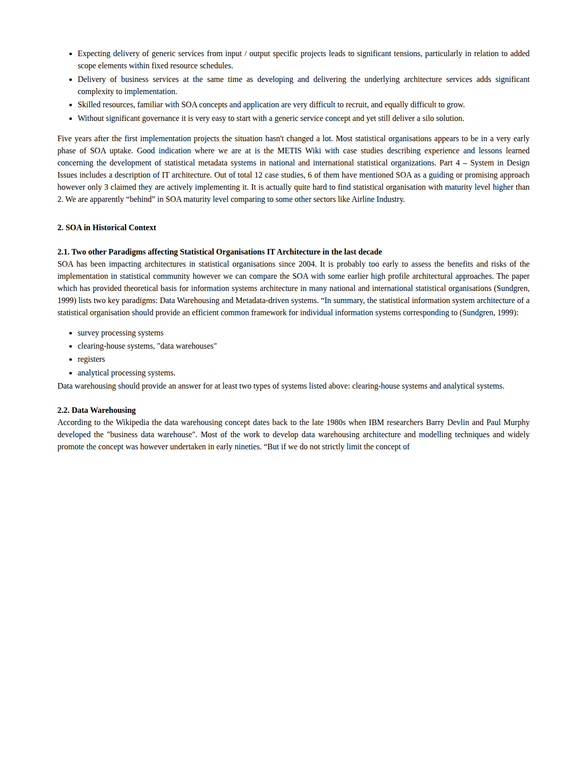Expecting delivery of generic services from input / output specific projects leads to significant tensions, particularly in relation to added scope elements within fixed resource schedules.
Delivery of business services at the same time as developing and delivering the underlying architecture services adds significant complexity to implementation.
Skilled resources, familiar with SOA concepts and application are very difficult to recruit, and equally difficult to grow.
Without significant governance it is very easy to start with a generic service concept and yet still deliver a silo solution.
Five years after the first implementation projects the situation hasn't changed a lot. Most statistical organisations appears to be in a very early phase of SOA uptake. Good indication where we are at is the METIS Wiki with case studies describing experience and lessons learned concerning the development of statistical metadata systems in national and international statistical organizations. Part 4 – System in Design Issues includes a description of IT architecture. Out of total 12 case studies, 6 of them have mentioned SOA as a guiding or promising approach however only 3 claimed they are actively implementing it. It is actually quite hard to find statistical organisation with maturity level higher than 2. We are apparently “behind” in SOA maturity level comparing to some other sectors like Airline Industry.
2. SOA in Historical Context
2.1. Two other Paradigms affecting Statistical Organisations IT Architecture in the last decade
SOA has been impacting architectures in statistical organisations since 2004. It is probably too early to assess the benefits and risks of the implementation in statistical community however we can compare the SOA with some earlier high profile architectural approaches. The paper which has provided theoretical basis for information systems architecture in many national and international statistical organisations (Sundgren, 1999) lists two key paradigms: Data Warehousing and Metadata-driven systems. “In summary, the statistical information system architecture of a statistical organisation should provide an efficient common framework for individual information systems corresponding to (Sundgren, 1999):
survey processing systems
clearing-house systems, "data warehouses"
registers
analytical processing systems.
Data warehousing should provide an answer for at least two types of systems listed above: clearing-house systems and analytical systems.
2.2. Data Warehousing
According to the Wikipedia the data warehousing concept dates back to the late 1980s when IBM researchers Barry Devlin and Paul Murphy developed the "business data warehouse". Most of the work to develop data warehousing architecture and modelling techniques and widely promote the concept was however undertaken in early nineties. “But if we do not strictly limit the concept of